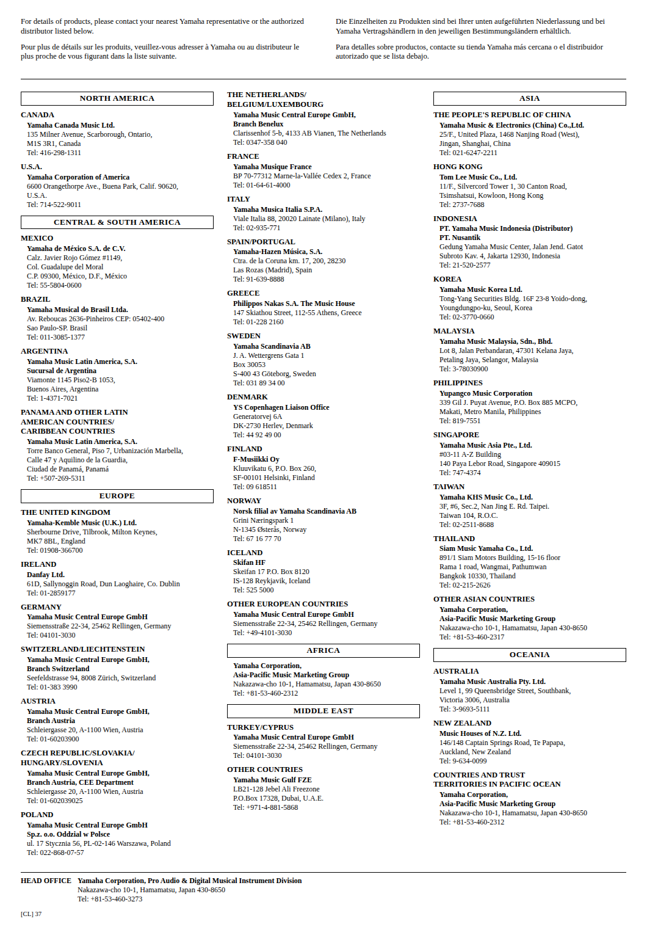For details of products, please contact your nearest Yamaha representative or the authorized distributor listed below.
Pour plus de détails sur les produits, veuillez-vous adresser à Yamaha ou au distributeur le plus proche de vous figurant dans la liste suivante.
Die Einzelheiten zu Produkten sind bei Ihrer unten aufgeführten Niederlassung und bei Yamaha Vertragshändlern in den jeweiligen Bestimmungsländern erhältlich.
Para detalles sobre productos, contacte su tienda Yamaha más cercana o el distribuidor autorizado que se lista debajo.
NORTH AMERICA
CANADA
Yamaha Canada Music Ltd.
135 Milner Avenue, Scarborough, Ontario,
M1S 3R1, Canada
Tel: 416-298-1311
U.S.A.
Yamaha Corporation of America
6600 Orangethorpe Ave., Buena Park, Calif. 90620,
U.S.A.
Tel: 714-522-9011
CENTRAL & SOUTH AMERICA
MEXICO
Yamaha de México S.A. de C.V.
Calz. Javier Rojo Gómez #1149,
Col. Guadalupe del Moral
C.P. 09300, México, D.F., México
Tel: 55-5804-0600
BRAZIL
Yamaha Musical do Brasil Ltda.
Av. Reboucas 2636-Pinheiros CEP: 05402-400
Sao Paulo-SP. Brasil
Tel: 011-3085-1377
ARGENTINA
Yamaha Music Latin America, S.A.
Sucursal de Argentina
Viamonte 1145 Piso2-B 1053,
Buenos Aires, Argentina
Tel: 1-4371-7021
PANAMA AND OTHER LATIN
AMERICAN COUNTRIES/
CARIBBEAN COUNTRIES
Yamaha Music Latin America, S.A.
Torre Banco General, Piso 7, Urbanización Marbella,
Calle 47 y Aquilino de la Guardia,
Ciudad de Panamá, Panamá
Tel: +507-269-5311
EUROPE
THE UNITED KINGDOM
Yamaha-Kemble Music (U.K.) Ltd.
Sherbourne Drive, Tilbrook, Milton Keynes,
MK7 8BL, England
Tel: 01908-366700
IRELAND
Danfay Ltd.
61D, Sallynoggin Road, Dun Laoghaire, Co. Dublin
Tel: 01-2859177
GERMANY
Yamaha Music Central Europe GmbH
Siemensstraße 22-34, 25462 Rellingen, Germany
Tel: 04101-3030
SWITZERLAND/LIECHTENSTEIN
Yamaha Music Central Europe GmbH,
Branch Switzerland
Seefeldstrasse 94, 8008 Zürich, Switzerland
Tel: 01-383 3990
AUSTRIA
Yamaha Music Central Europe GmbH,
Branch Austria
Schleiergasse 20, A-1100 Wien, Austria
Tel: 01-60203900
CZECH REPUBLIC/SLOVAKIA/
HUNGARY/SLOVENIA
Yamaha Music Central Europe GmbH,
Branch Austria, CEE Department
Schleiergasse 20, A-1100 Wien, Austria
Tel: 01-602039025
POLAND
Yamaha Music Central Europe GmbH
Sp.z. o.o. Oddzial w Polsce
ul. 17 Stycznia 56, PL-02-146 Warszawa, Poland
Tel: 022-868-07-57
THE NETHERLANDS/
BELGIUM/LUXEMBOURG
Yamaha Music Central Europe GmbH,
Branch Benelux
Clarissenhof 5-b, 4133 AB Vianen, The Netherlands
Tel: 0347-358 040
FRANCE
Yamaha Musique France
BP 70-77312 Marne-la-Vallée Cedex 2, France
Tel: 01-64-61-4000
ITALY
Yamaha Musica Italia S.P.A.
Viale Italia 88, 20020 Lainate (Milano), Italy
Tel: 02-935-771
SPAIN/PORTUGAL
Yamaha-Hazen Música, S.A.
Ctra. de la Coruna km. 17, 200, 28230
Las Rozas (Madrid), Spain
Tel: 91-639-8888
GREECE
Philippos Nakas S.A. The Music House
147 Skiathou Street, 112-55 Athens, Greece
Tel: 01-228 2160
SWEDEN
Yamaha Scandinavia AB
J. A. Wettergrens Gata 1
Box 30053
S-400 43 Göteborg, Sweden
Tel: 031 89 34 00
DENMARK
YS Copenhagen Liaison Office
Generatorvej 6A
DK-2730 Herlev, Denmark
Tel: 44 92 49 00
FINLAND
F-Musiikki Oy
Kluuvikatu 6, P.O. Box 260,
SF-00101 Helsinki, Finland
Tel: 09 618511
NORWAY
Norsk filial av Yamaha Scandinavia AB
Grini Næringspark 1
N-1345 Østerås, Norway
Tel: 67 16 77 70
ICELAND
Skifan HF
Skeifan 17 P.O. Box 8120
IS-128 Reykjavik, Iceland
Tel: 525 5000
OTHER EUROPEAN COUNTRIES
Yamaha Music Central Europe GmbH
Siemensstraße 22-34, 25462 Rellingen, Germany
Tel: +49-4101-3030
AFRICA
Yamaha Corporation,
Asia-Pacific Music Marketing Group
Nakazawa-cho 10-1, Hamamatsu, Japan 430-8650
Tel: +81-53-460-2312
MIDDLE EAST
TURKEY/CYPRUS
Yamaha Music Central Europe GmbH
Siemensstraße 22-34, 25462 Rellingen, Germany
Tel: 04101-3030
OTHER COUNTRIES
Yamaha Music Gulf FZE
LB21-128 Jebel Ali Freezone
P.O.Box 17328, Dubai, U.A.E.
Tel: +971-4-881-5868
ASIA
THE PEOPLE'S REPUBLIC OF CHINA
Yamaha Music & Electronics (China) Co.,Ltd.
25/F., United Plaza, 1468 Nanjing Road (West),
Jingan, Shanghai, China
Tel: 021-6247-2211
HONG KONG
Tom Lee Music Co., Ltd.
11/F., Silvercord Tower 1, 30 Canton Road,
Tsimshatsui, Kowloon, Hong Kong
Tel: 2737-7688
INDONESIA
PT. Yamaha Music Indonesia (Distributor)
PT. Nusantik
Gedung Yamaha Music Center, Jalan Jend. Gatot
Subroto Kav. 4, Jakarta 12930, Indonesia
Tel: 21-520-2577
KOREA
Yamaha Music Korea Ltd.
Tong-Yang Securities Bldg. 16F 23-8 Yoido-dong,
Youngdungpo-ku, Seoul, Korea
Tel: 02-3770-0660
MALAYSIA
Yamaha Music Malaysia, Sdn., Bhd.
Lot 8, Jalan Perbandaran, 47301 Kelana Jaya,
Petaling Jaya, Selangor, Malaysia
Tel: 3-78030900
PHILIPPINES
Yupangco Music Corporation
339 Gil J. Puyat Avenue, P.O. Box 885 MCPO,
Makati, Metro Manila, Philippines
Tel: 819-7551
SINGAPORE
Yamaha Music Asia Pte., Ltd.
#03-11 A-Z Building
140 Paya Lebor Road, Singapore 409015
Tel: 747-4374
TAIWAN
Yamaha KHS Music Co., Ltd.
3F, #6, Sec.2, Nan Jing E. Rd. Taipei.
Taiwan 104, R.O.C.
Tel: 02-2511-8688
THAILAND
Siam Music Yamaha Co., Ltd.
891/1 Siam Motors Building, 15-16 floor
Rama 1 road, Wangmai, Pathumwan
Bangkok 10330, Thailand
Tel: 02-215-2626
OTHER ASIAN COUNTRIES
Yamaha Corporation,
Asia-Pacific Music Marketing Group
Nakazawa-cho 10-1, Hamamatsu, Japan 430-8650
Tel: +81-53-460-2317
OCEANIA
AUSTRALIA
Yamaha Music Australia Pty. Ltd.
Level 1, 99 Queensbridge Street, Southbank,
Victoria 3006, Australia
Tel: 3-9693-5111
NEW ZEALAND
Music Houses of N.Z. Ltd.
146/148 Captain Springs Road, Te Papapa,
Auckland, New Zealand
Tel: 9-634-0099
COUNTRIES AND TRUST
TERRITORIES IN PACIFIC OCEAN
Yamaha Corporation,
Asia-Pacific Music Marketing Group
Nakazawa-cho 10-1, Hamamatsu, Japan 430-8650
Tel: +81-53-460-2312
HEAD OFFICE
Yamaha Corporation, Pro Audio & Digital Musical Instrument Division
Nakazawa-cho 10-1, Hamamatsu, Japan 430-8650
Tel: +81-53-460-3273
[CL] 37